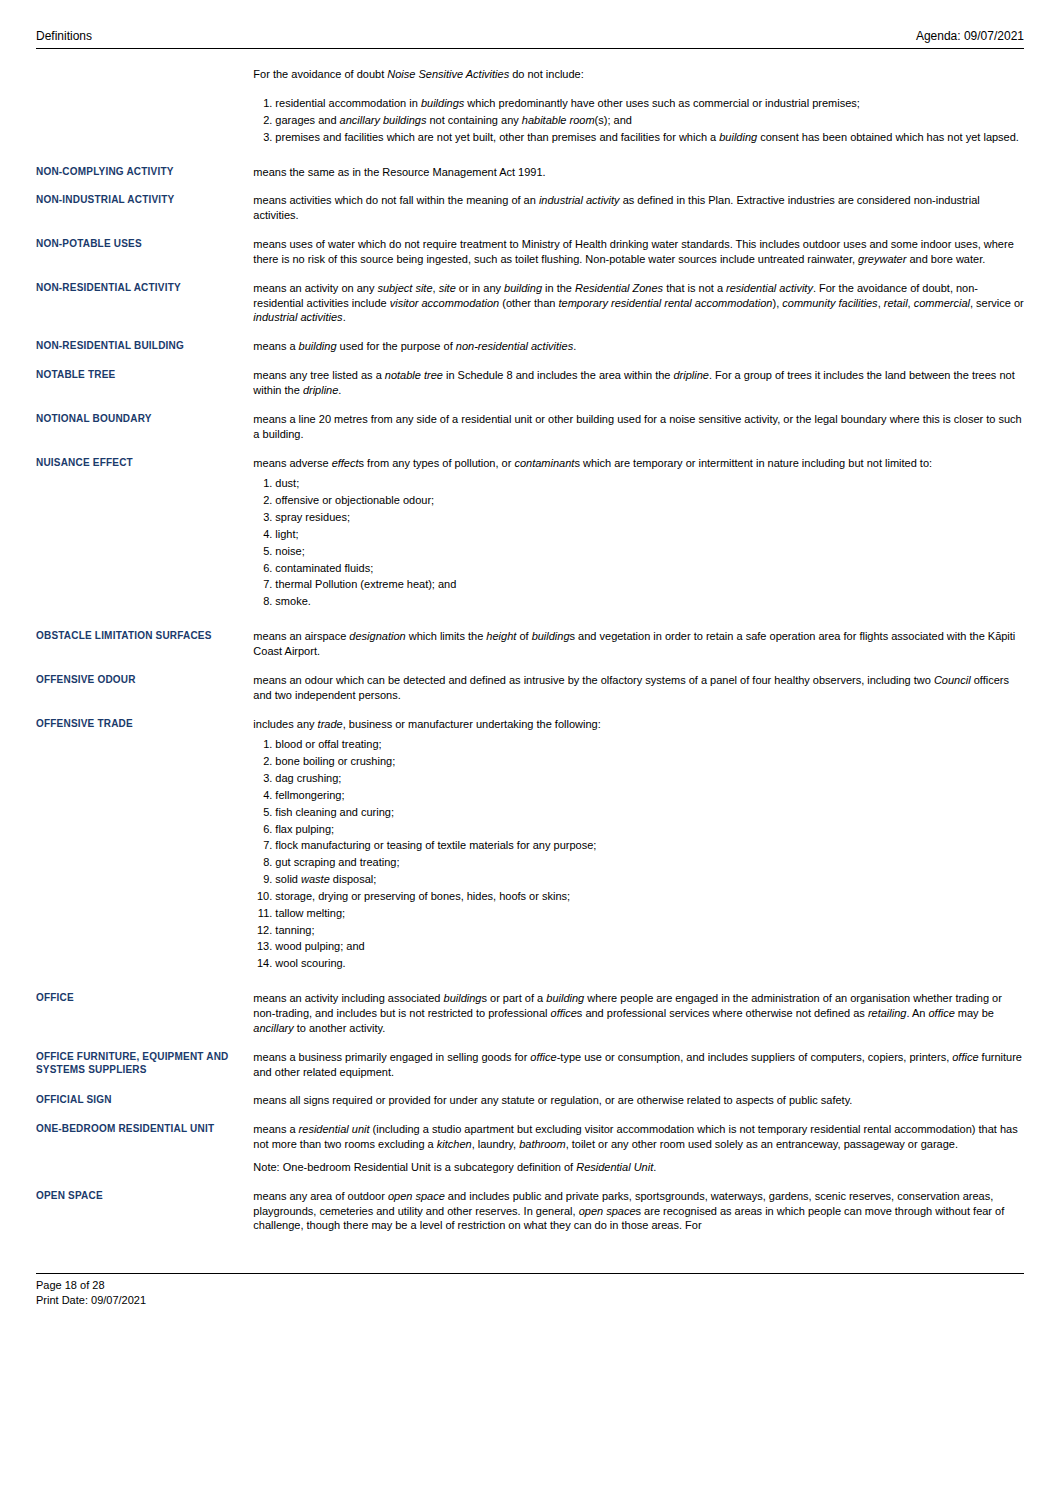Definitions
Agenda: 09/07/2021
| | For the avoidance of doubt Noise Sensitive Activities do not include: residential accommodation in buildings which predominantly have other uses such as commercial or industrial premises; garages and ancillary buildings not containing any habitable room (s); and premises and facilities which are not yet built, other than premises and facilities for which a building consent has been obtained which has not yet lapsed. |
| NON-COMPLYING ACTIVITY | means the same as in the Resource Management Act 1991. |
| NON-INDUSTRIAL ACTIVITY | means activities which do not fall within the meaning of an industrial activity as defined in this Plan. Extractive industries are considered non-industrial activities. |
| NON-POTABLE USES | means uses of water which do not require treatment to Ministry of Health drinking water standards. This includes outdoor uses and some indoor uses, where there is no risk of this source being ingested, such as toilet flushing. Non-potable water sources include untreated rainwater, greywater and bore water. |
| NON-RESIDENTIAL ACTIVITY | means an activity on any subject site , site or in any building in the Residential Zones that is not a residential activity . For the avoidance of doubt, non-residential activities include visitor accommodation (other than temporary residential rental accommodation ), community facilities , retail , commercial , service or industrial activities . |
| NON-RESIDENTIAL BUILDING | means a building used for the purpose of non-residential activities . |
| NOTABLE TREE | means any tree listed as a notable tree in Schedule 8 and includes the area within the dripline . For a group of trees it includes the land between the trees not within the dripline . |
| NOTIONAL BOUNDARY | means a line 20 metres from any side of a residential unit or other building used for a noise sensitive activity, or the legal boundary where this is closer to such a building. |
| NUISANCE EFFECT | means adverse effect s from any types of pollution, or contaminant s which are temporary or intermittent in nature including but not limited to: dust; offensive or objectionable odour; spray residues; light; noise; contaminated fluids; thermal Pollution (extreme heat); and smoke. |
| OBSTACLE LIMITATION SURFACES | means an airspace designation which limits the height of building s and vegetation in order to retain a safe operation area for flights associated with the Kāpiti Coast Airport. |
| OFFENSIVE ODOUR | means an odour which can be detected and defined as intrusive by the olfactory systems of a panel of four healthy observers, including two Council officers and two independent persons. |
| OFFENSIVE TRADE | includes any trade , business or manufacturer undertaking the following: blood or offal treating; bone boiling or crushing; dag crushing; fellmongering; fish cleaning and curing; flax pulping; flock manufacturing or teasing of textile materials for any purpose; gut scraping and treating; solid waste disposal; storage, drying or preserving of bones, hides, hoofs or skins; tallow melting; tanning; wood pulping; and wool scouring. |
| OFFICE | means an activity including associated building s or part of a building where people are engaged in the administration of an organisation whether trading or non-trading, and includes but is not restricted to professional office s and professional services where otherwise not defined as retailing . An office may be ancillary to another activity. |
| OFFICE FURNITURE, EQUIPMENT AND SYSTEMS SUPPLIERS | means a business primarily engaged in selling goods for office -type use or consumption, and includes suppliers of computers, copiers, printers, office furniture and other related equipment. |
| OFFICIAL SIGN | means all signs required or provided for under any statute or regulation, or are otherwise related to aspects of public safety. |
| ONE-BEDROOM RESIDENTIAL UNIT | means a residential unit (including a studio apartment but excluding visitor accommodation which is not temporary residential rental accommodation) that has not more than two rooms excluding a kitchen , laundry, bathroom , toilet or any other room used solely as an entranceway, passageway or garage. Note: One-bedroom Residential Unit is a subcategory definition of Residential Unit . |
| OPEN SPACE | means any area of outdoor open space and includes public and private parks, sportsgrounds, waterways, gardens, scenic reserves, conservation areas, playgrounds, cemeteries and utility and other reserves. In general, open space s are recognised as areas in which people can move through without fear of challenge, though there may be a level of restriction on what they can do in those areas. For |
Page 18 of 28
Print Date: 09/07/2021